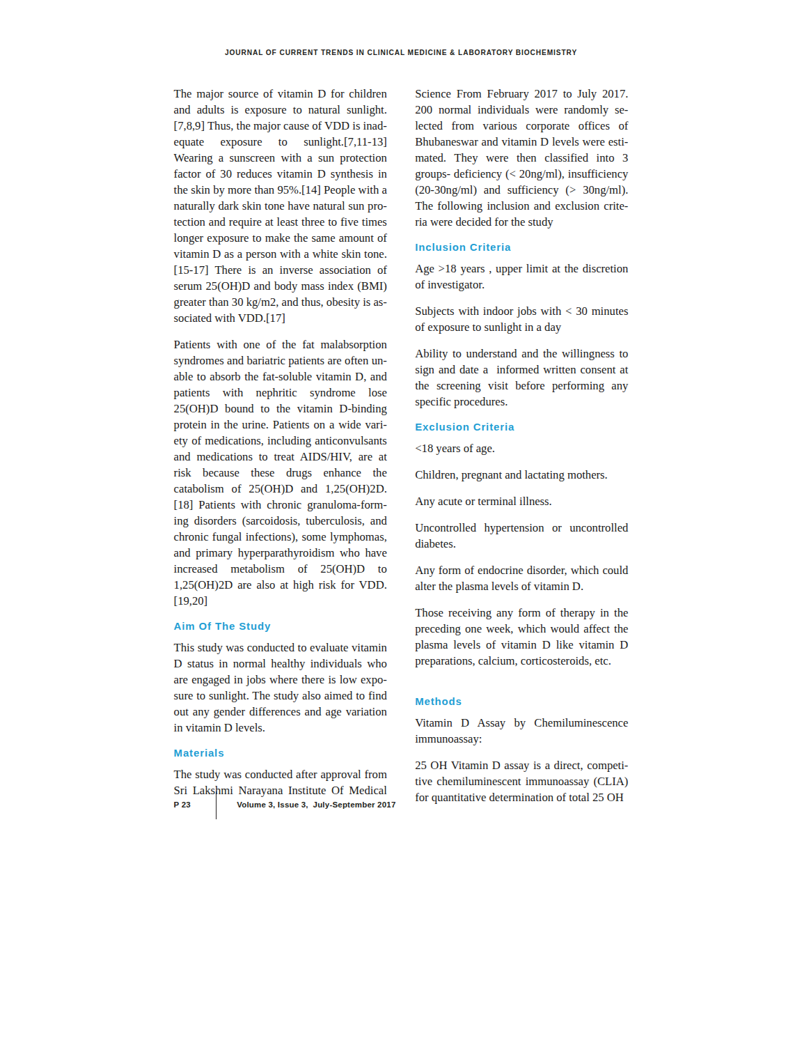Journal of Current Trends in Clinical Medicine & Laboratory Biochemistry
The major source of vitamin D for children and adults is exposure to natural sunlight.[7,8,9] Thus, the major cause of VDD is inadequate exposure to sunlight.[7,11-13] Wearing a sunscreen with a sun protection factor of 30 reduces vitamin D synthesis in the skin by more than 95%.[14] People with a naturally dark skin tone have natural sun protection and require at least three to five times longer exposure to make the same amount of vitamin D as a person with a white skin tone.[15-17] There is an inverse association of serum 25(OH)D and body mass index (BMI) greater than 30 kg/m2, and thus, obesity is associated with VDD.[17]
Patients with one of the fat malabsorption syndromes and bariatric patients are often unable to absorb the fat-soluble vitamin D, and patients with nephritic syndrome lose 25(OH)D bound to the vitamin D-binding protein in the urine. Patients on a wide variety of medications, including anticonvulsants and medications to treat AIDS/HIV, are at risk because these drugs enhance the catabolism of 25(OH)D and 1,25(OH)2D.[18] Patients with chronic granuloma-forming disorders (sarcoidosis, tuberculosis, and chronic fungal infections), some lymphomas, and primary hyperparathyroidism who have increased metabolism of 25(OH)D to 1,25(OH)2D are also at high risk for VDD.[19,20]
Aim Of The Study
This study was conducted to evaluate vitamin D status in normal healthy individuals who are engaged in jobs where there is low exposure to sunlight. The study also aimed to find out any gender differences and age variation in vitamin D levels.
Materials
The study was conducted after approval from Sri Lakshmi Narayana Institute Of Medical Science From February 2017 to July 2017. 200 normal individuals were randomly selected from various corporate offices of Bhubaneswar and vitamin D levels were estimated. They were then classified into 3 groups- deficiency (< 20ng/ml), insufficiency (20-30ng/ml) and sufficiency (> 30ng/ml). The following inclusion and exclusion criteria were decided for the study
Inclusion Criteria
Age >18 years , upper limit at the discretion of investigator.
Subjects with indoor jobs with < 30 minutes of exposure to sunlight in a day
Ability to understand and the willingness to sign and date a informed written consent at the screening visit before performing any specific procedures.
Exclusion Criteria
<18 years of age.
Children, pregnant and lactating mothers.
Any acute or terminal illness.
Uncontrolled hypertension or uncontrolled diabetes.
Any form of endocrine disorder, which could alter the plasma levels of vitamin D.
Those receiving any form of therapy in the preceding one week, which would affect the plasma levels of vitamin D like vitamin D preparations, calcium, corticosteroids, etc.
Methods
Vitamin D Assay by Chemiluminescence immunoassay:
25 OH Vitamin D assay is a direct, competitive chemiluminescent immunoassay (CLIA) for quantitative determination of total 25 OH
P 23 Volume 3, Issue 3, July-September 2017